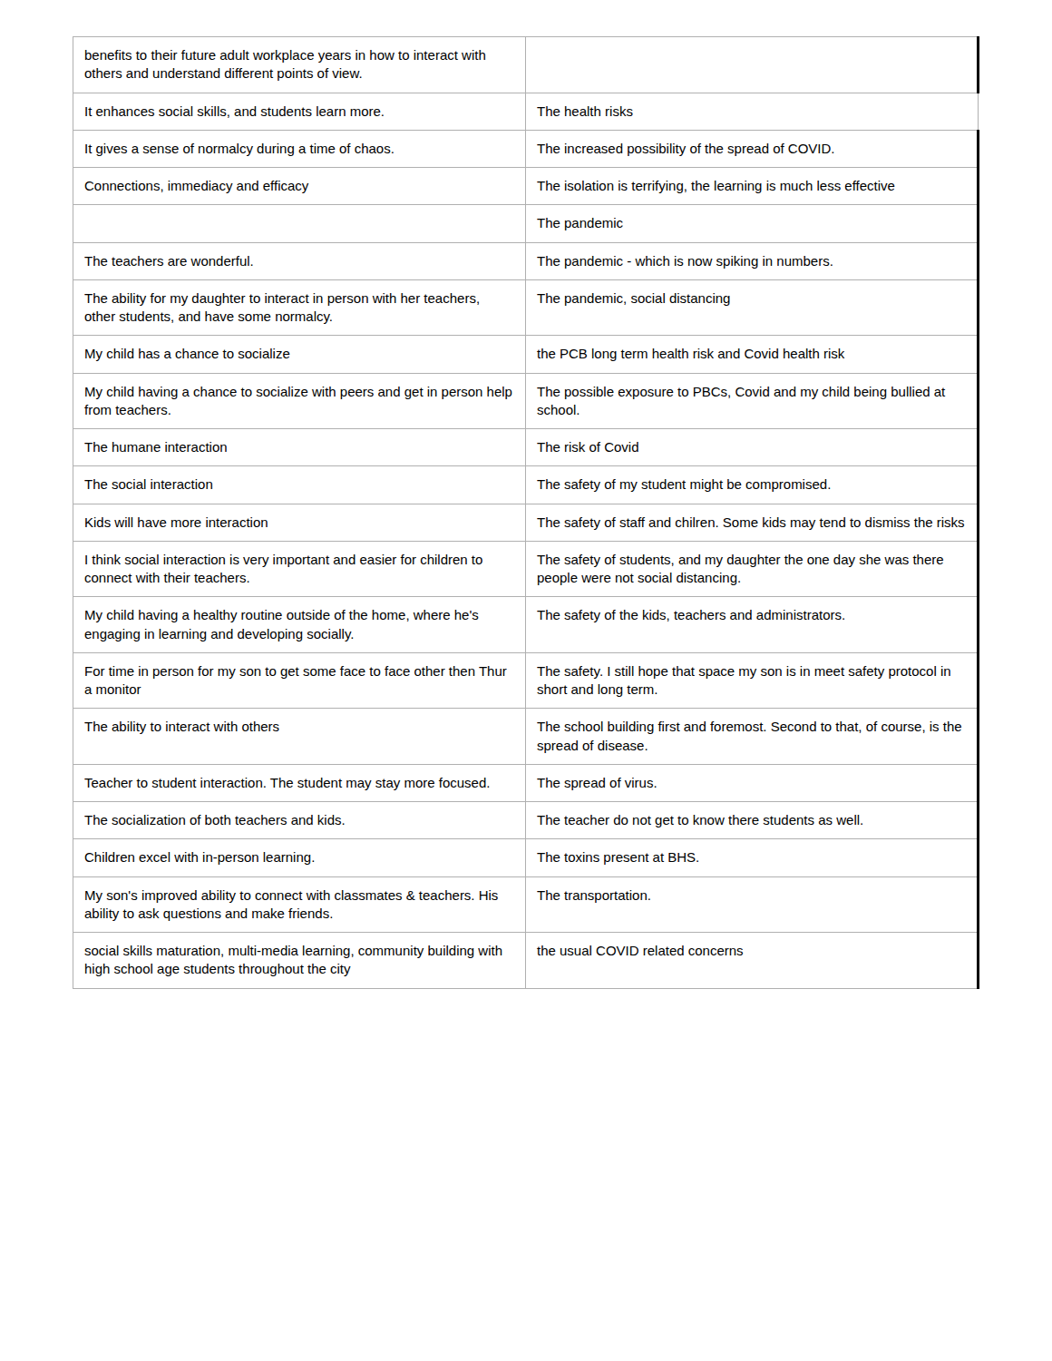| benefits to their future adult workplace years in how to interact with others and understand different points of view. | |
| It enhances social skills, and students learn more. | The health risks |
| It gives a sense of normalcy during a time of chaos. | The increased possibility of the spread of COVID. |
| Connections, immediacy and efficacy | The isolation is terrifying, the learning is much less effective |
| | The pandemic |
| The teachers are wonderful. | The pandemic - which is now spiking in numbers. |
| The ability for my daughter to interact in person with her teachers, other students, and have some normalcy. | The pandemic, social distancing |
| My child has a chance to socialize | the PCB long term health risk and Covid health risk |
| My child having a chance to socialize with peers and get in person help from teachers. | The possible exposure to PBCs, Covid and my child being bullied at school. |
| The humane interaction | The risk of Covid |
| The social interaction | The safety of my student might be compromised. |
| Kids will have more interaction | The safety of staff and chilren. Some kids may tend to dismiss the risks |
| I think social interaction is very important and easier for children to connect with their teachers. | The safety of students, and my daughter the one day she was there people were not social distancing. |
| My child having a healthy routine outside of the home, where he's engaging in learning and developing socially. | The safety of the kids, teachers and administrators. |
| For time in person for my son to get some face to face other then Thur a monitor | The safety. I still hope that space my son is in meet safety protocol in short and long term. |
| The ability to interact with others | The school building first and foremost. Second to that, of course, is the spread of disease. |
| Teacher to student interaction. The student may stay more focused. | The spread of virus. |
| The socialization of both teachers and kids. | The teacher do not get to know there students as well. |
| Children excel with in-person learning. | The toxins present at BHS. |
| My son's improved ability to connect with classmates & teachers. His ability to ask questions and make friends. | The transportation. |
| social skills maturation, multi-media learning, community building with high school age students throughout the city | the usual COVID related concerns |